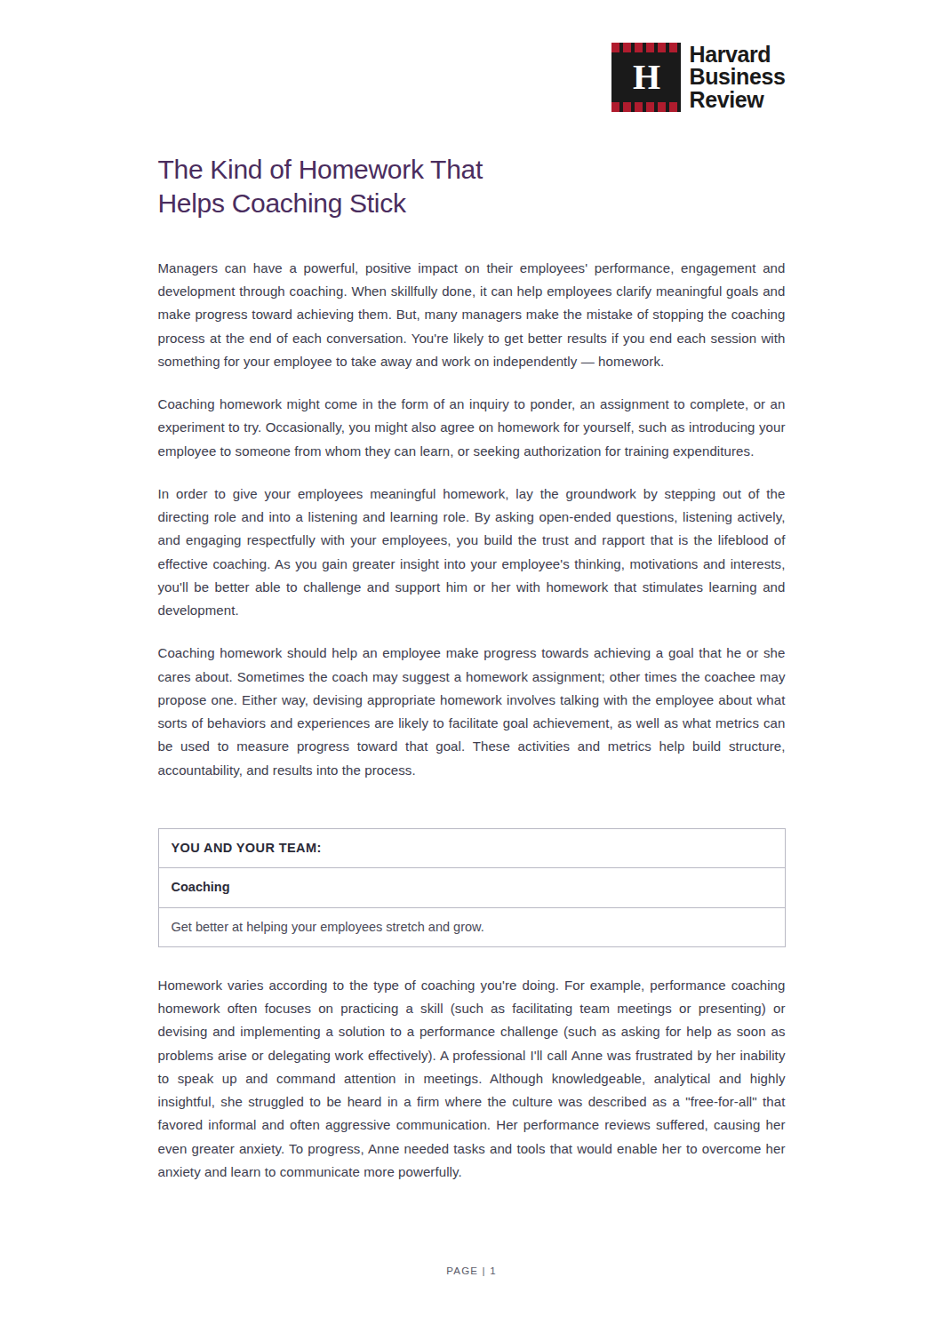H
Harvard Business Review
The Kind of Homework That
Helps Coaching Stick
Managers can have a powerful, positive impact on their employees' performance, engagement and development through coaching. When skillfully done, it can help employees clarify meaningful goals and make progress toward achieving them. But, many managers make the mistake of stopping the coaching process at the end of each conversation. You're likely to get better results if you end each session with something for your employee to take away and work on independently — homework.
Coaching homework might come in the form of an inquiry to ponder, an assignment to complete, or an experiment to try. Occasionally, you might also agree on homework for yourself, such as introducing your employee to someone from whom they can learn, or seeking authorization for training expenditures.
In order to give your employees meaningful homework, lay the groundwork by stepping out of the directing role and into a listening and learning role. By asking open-ended questions, listening actively, and engaging respectfully with your employees, you build the trust and rapport that is the lifeblood of effective coaching. As you gain greater insight into your employee's thinking, motivations and interests, you'll be better able to challenge and support him or her with homework that stimulates learning and development.
Coaching homework should help an employee make progress towards achieving a goal that he or she cares about. Sometimes the coach may suggest a homework assignment; other times the coachee may propose one. Either way, devising appropriate homework involves talking with the employee about what sorts of behaviors and experiences are likely to facilitate goal achievement, as well as what metrics can be used to measure progress toward that goal. These activities and metrics help build structure, accountability, and results into the process.
YOU AND YOUR TEAM:
Coaching
Get better at helping your employees stretch and grow.
Homework varies according to the type of coaching you're doing. For example, performance coaching homework often focuses on practicing a skill (such as facilitating team meetings or presenting) or devising and implementing a solution to a performance challenge (such as asking for help as soon as problems arise or delegating work effectively). A professional I'll call Anne was frustrated by her inability to speak up and command attention in meetings. Although knowledgeable, analytical and highly insightful, she struggled to be heard in a firm where the culture was described as a "free-for-all" that favored informal and often aggressive communication. Her performance reviews suffered, causing her even greater anxiety. To progress, Anne needed tasks and tools that would enable her to overcome her anxiety and learn to communicate more powerfully.
PAGE | 1